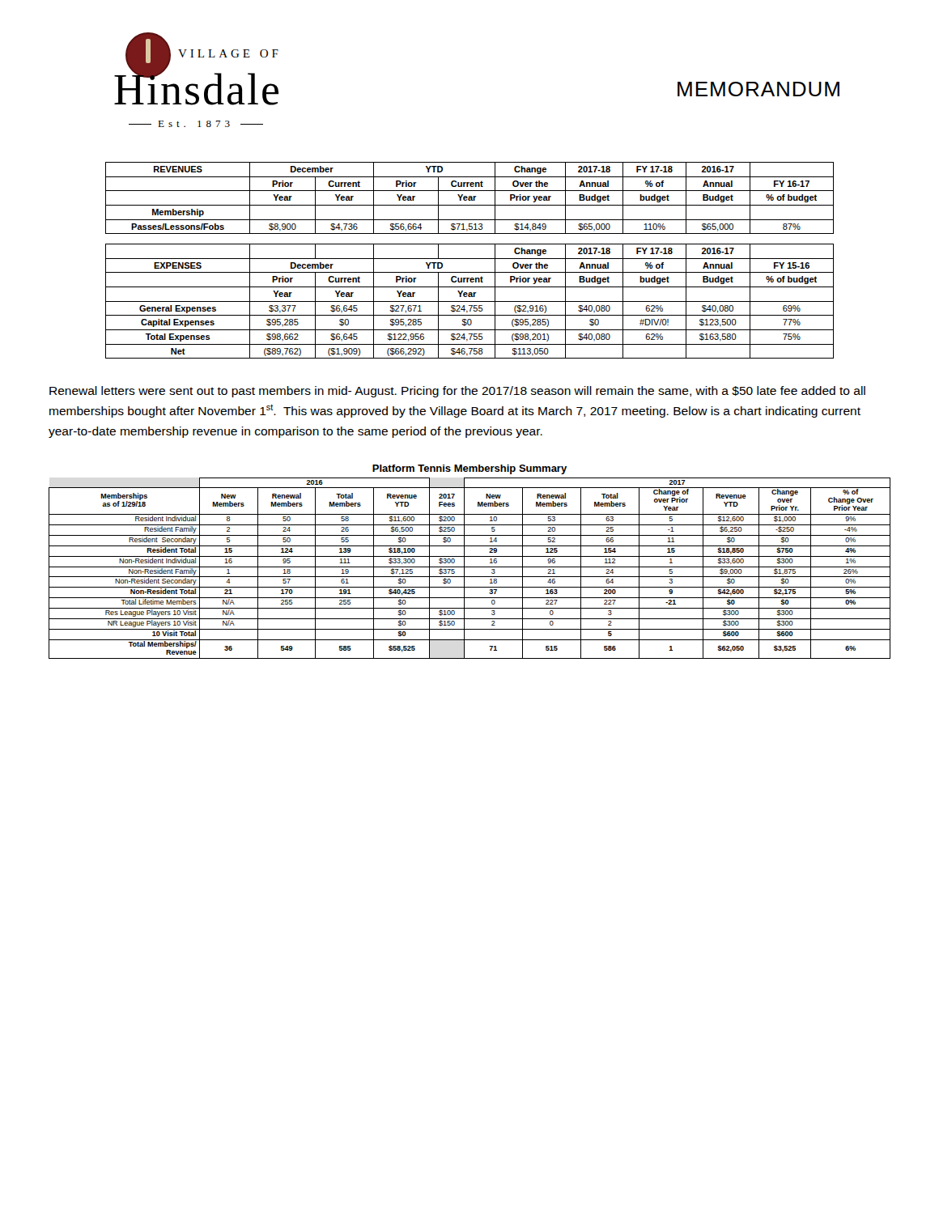VILLAGE OF
Hinsdale
Est. 1873
MEMORANDUM
| REVENUES | December | YTD | Change | 2017-18 | FY 17-18 | 2016-17 | |
| --- | --- | --- | --- | --- | --- | --- | --- |
| | Prior | Current | Prior | Current | Over the | Annual | % of | Annual | FY 16-17 |
| | Year | Year | Year | Year | Prior year | Budget | budget | Budget | % of budget |
| Membership | | | | | | | | | |
| Passes/Lessons/Fobs | $8,900 | $4,736 | $56,664 | $71,513 | $14,849 | $65,000 | 110% | $65,000 | 87% |
| | | | | | Change | 2017-18 | FY 17-18 | 2016-17 | |
| EXPENSES | December | YTD | Over the | Annual | % of | Annual | FY 15-16 |
| | Prior | Current | Prior | Current | Prior year | Budget | budget | Budget | % of budget |
| | Year | Year | Year | Year | | | | | |
| General Expenses | $3,377 | $6,645 | $27,671 | $24,755 | ($2,916) | $40,080 | 62% | $40,080 | 69% |
| Capital Expenses | $95,285 | $0 | $95,285 | $0 | ($95,285) | $0 | #DIV/0! | $123,500 | 77% |
| Total Expenses | $98,662 | $6,645 | $122,956 | $24,755 | ($98,201) | $40,080 | 62% | $163,580 | 75% |
| Net | ($89,762) | ($1,909) | ($66,292) | $46,758 | $113,050 | | | | |
Renewal letters were sent out to past members in mid- August. Pricing for the 2017/18 season will remain the same, with a $50 late fee added to all memberships bought after November 1st. This was approved by the Village Board at its March 7, 2017 meeting. Below is a chart indicating current year-to-date membership revenue in comparison to the same period of the previous year.
Platform Tennis Membership Summary
| | 2016 | | 2017 |
| Memberships as of 1/29/18 | New Members | Renewal Members | Total Members | Revenue YTD | 2017 Fees | New Members | Renewal Members | Total Members | Change of over Prior Year | Revenue YTD | Change over Prior Yr. | % of Change Over Prior Year |
| Resident Individual | 8 | 50 | 58 | $11,600 | $200 | 10 | 53 | 63 | 5 | $12,600 | $1,000 | 9% |
| Resident Family | 2 | 24 | 26 | $6,500 | $250 | 5 | 20 | 25 | -1 | $6,250 | -$250 | -4% |
| Resident Secondary | 5 | 50 | 55 | $0 | $0 | 14 | 52 | 66 | 11 | $0 | $0 | 0% |
| Resident Total | 15 | 124 | 139 | $18,100 | | 29 | 125 | 154 | 15 | $18,850 | $750 | 4% |
| Non-Resident Individual | 16 | 95 | 111 | $33,300 | $300 | 16 | 96 | 112 | 1 | $33,600 | $300 | 1% |
| Non-Resident Family | 1 | 18 | 19 | $7,125 | $375 | 3 | 21 | 24 | 5 | $9,000 | $1,875 | 26% |
| Non-Resident Secondary | 4 | 57 | 61 | $0 | $0 | 18 | 46 | 64 | 3 | $0 | $0 | 0% |
| Non-Resident Total | 21 | 170 | 191 | $40,425 | | 37 | 163 | 200 | 9 | $42,600 | $2,175 | 5% |
| Total Lifetime Members | N/A | 255 | 255 | $0 | | 0 | 227 | 227 | -21 | $0 | $0 | 0% |
| Res League Players 10 Visit | N/A | | | $0 | $100 | 3 | 0 | 3 | | $300 | $300 | |
| NR League Players 10 Visit | N/A | | | $0 | $150 | 2 | 0 | 2 | | $300 | $300 | |
| 10 Visit Total | | | | $0 | | | | 5 | | $600 | $600 | |
| Total Memberships/ Revenue | 36 | 549 | 585 | $58,525 | | 71 | 515 | 586 | 1 | $62,050 | $3,525 | 6% |